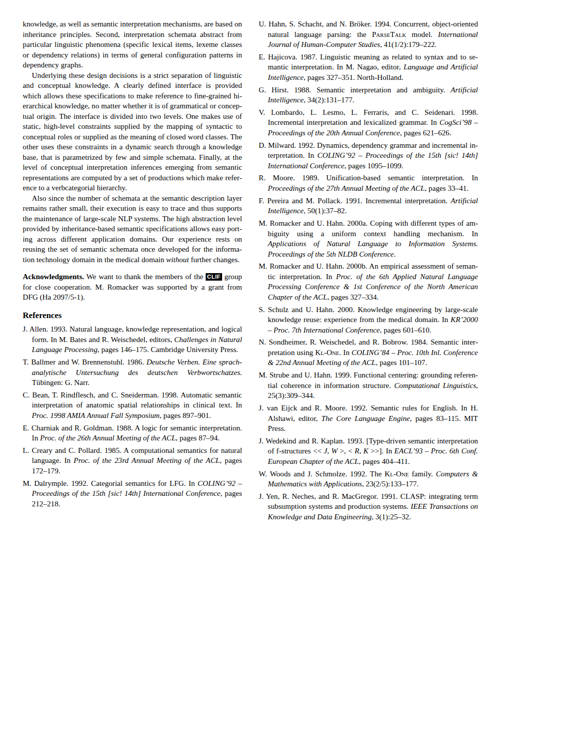knowledge, as well as semantic interpretation mechanisms, are based on inheritance principles. Second, interpretation schemata abstract from particular linguistic phenomena (specific lexical items, lexeme classes or dependency relations) in terms of general configuration patterns in dependency graphs.
Underlying these design decisions is a strict separation of linguistic and conceptual knowledge. A clearly defined interface is provided which allows these specifications to make reference to fine-grained hierarchical knowledge, no matter whether it is of grammatical or conceptual origin. The interface is divided into two levels. One makes use of static, high-level constraints supplied by the mapping of syntactic to conceptual roles or supplied as the meaning of closed word classes. The other uses these constraints in a dynamic search through a knowledge base, that is parametrized by few and simple schemata. Finally, at the level of conceptual interpretation inferences emerging from semantic representations are computed by a set of productions which make reference to a verbcategorial hierarchy.
Also since the number of schemata at the semantic description layer remains rather small, their execution is easy to trace and thus supports the maintenance of large-scale NLP systems. The high abstraction level provided by inheritance-based semantic specifications allows easy porting across different application domains. Our experience rests on reusing the set of semantic schemata once developed for the information technology domain in the medical domain without further changes.
Acknowledgments. We want to thank the members of the CLIF group for close cooperation. M. Romacker was supported by a grant from DFG (Ha 2097/5-1).
References
J. Allen. 1993. Natural language, knowledge representation, and logical form. In M. Bates and R. Weischedel, editors, Challenges in Natural Language Processing, pages 146–175. Cambridge University Press.
T. Ballmer and W. Brennenstuhl. 1986. Deutsche Verben. Eine sprachanalytische Untersuchung des deutschen Verbwortschatzes. Tübingen: G. Narr.
C. Bean, T. Rindflesch, and C. Sneiderman. 1998. Automatic semantic interpretation of anatomic spatial relationships in clinical text. In Proc. 1998 AMIA Annual Fall Symposium, pages 897–901.
E. Charniak and R. Goldman. 1988. A logic for semantic interpretation. In Proc. of the 26th Annual Meeting of the ACL, pages 87–94.
L. Creary and C. Pollard. 1985. A computational semantics for natural language. In Proc. of the 23rd Annual Meeting of the ACL, pages 172–179.
M. Dalrymple. 1992. Categorial semantics for LFG. In COLING’92 – Proceedings of the 15th [sic! 14th] International Conference, pages 212–218.
U. Hahn, S. Schacht, and N. Bröker. 1994. Concurrent, object-oriented natural language parsing: the ParseTalk model. International Journal of Human-Computer Studies, 41(1/2):179–222.
E. Hajicova. 1987. Linguistic meaning as related to syntax and to semantic interpretation. In M. Nagao, editor, Language and Artificial Intelligence, pages 327–351. North-Holland.
G. Hirst. 1988. Semantic interpretation and ambiguity. Artificial Intelligence, 34(2):131–177.
V. Lombardo, L. Lesmo, L. Ferraris, and C. Seidenari. 1998. Incremental interpretation and lexicalized grammar. In CogSci’98 – Proceedings of the 20th Annual Conference, pages 621–626.
D. Milward. 1992. Dynamics, dependency grammar and incremental interpretation. In COLING’92 – Proceedings of the 15th [sic! 14th] International Conference, pages 1095–1099.
R. Moore. 1989. Unification-based semantic interpretation. In Proceedings of the 27th Annual Meeting of the ACL, pages 33–41.
F. Pereira and M. Pollack. 1991. Incremental interpretation. Artificial Intelligence, 50(1):37–82.
M. Romacker and U. Hahn. 2000a. Coping with different types of ambiguity using a uniform context handling mechanism. In Applications of Natural Language to Information Systems. Proceedings of the 5th NLDB Conference.
M. Romacker and U. Hahn. 2000b. An empirical assessment of semantic interpretation. In Proc. of the 6th Applied Natural Language Processing Conference & 1st Conference of the North American Chapter of the ACL, pages 327–334.
S. Schulz and U. Hahn. 2000. Knowledge engineering by large-scale knowledge reuse: experience from the medical domain. In KR’2000 – Proc. 7th International Conference, pages 601–610.
N. Sondheimer, R. Weischedel, and R. Bobrow. 1984. Semantic interpretation using Kl-One. In COLING’84 – Proc. 10th Inl. Conference & 22nd Annual Meeting of the ACL, pages 101–107.
M. Strube and U. Hahn. 1999. Functional centering: grounding referential coherence in information structure. Computational Linguistics, 25(3):309–344.
J. van Eijck and R. Moore. 1992. Semantic rules for English. In H. Alshawi, editor, The Core Language Engine, pages 83–115. MIT Press.
J. Wedekind and R. Kaplan. 1993. [Type-driven semantic interpretation of f-structures << J, W >, < R, K >>]. In EACL’93 – Proc. 6th Conf. European Chapter of the ACL, pages 404–411.
W. Woods and J. Schmolze. 1992. The Kl-One family. Computers & Mathematics with Applications, 23(2/5):133–177.
J. Yen, R. Neches, and R. MacGregor. 1991. CLASP: integrating term subsumption systems and production systems. IEEE Transactions on Knowledge and Data Engineering, 3(1):25–32.